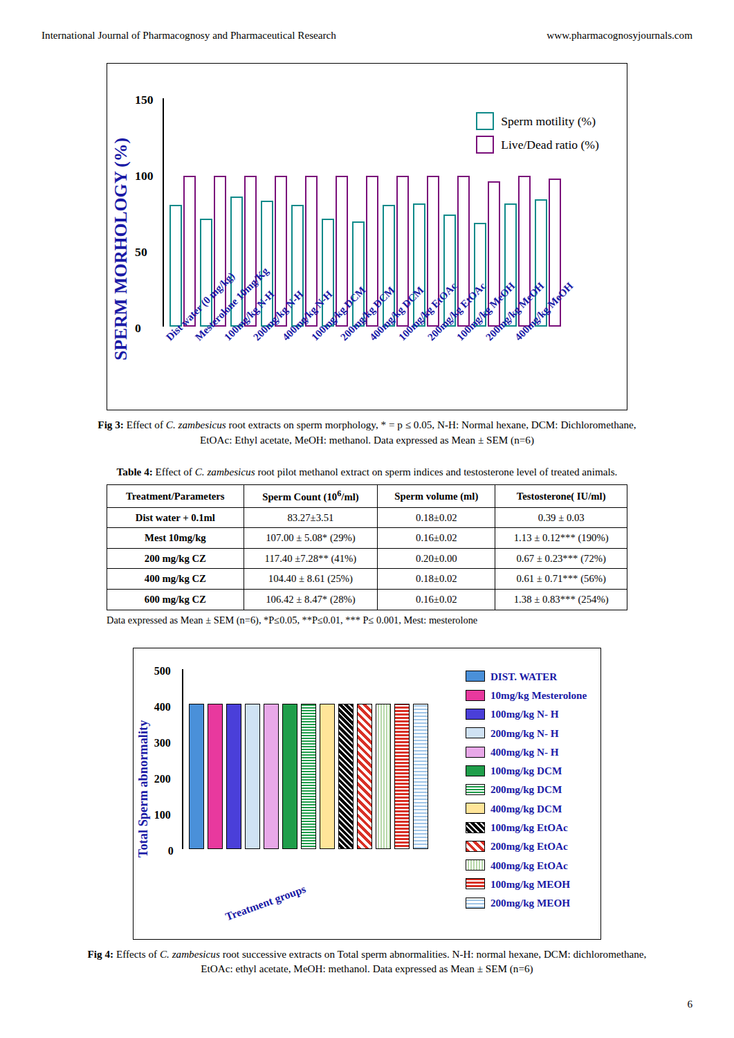International Journal of Pharmacognosy and Pharmaceutical Research www.pharmacognosyjournals.com
SPERM MORHOLOGY (%)
Sperm motility (%)
Live/Dead ratio (%)
150
100
50
0
Dist water (0 mg/kg) Mesterolone 10mg/Kg 100mg/kg N-H 200mg/kg N-H 400mg/kg N-H 100mg/kg DCM 200mg/kg DCM 400mg/kg DCM 100mg/kg EtOAc 200mg/kg EtOAc 100mg/kg MeOH 200mg/kg MeOH 400mg/kg MeOH
Fig 3: Effect of C. zambesicus root extracts on sperm morphology, * = p ≤ 0.05, N-H: Normal hexane, DCM: Dichloromethane, EtOAc: Ethyl acetate, MeOH: methanol. Data expressed as Mean ± SEM (n=6)
Table 4: Effect of C. zambesicus root pilot methanol extract on sperm indices and testosterone level of treated animals.
| Treatment/Parameters | Sperm Count (10 6 /ml) | Sperm volume (ml) | Testosterone( IU/ml) |
| --- | --- | --- | --- |
| Dist water + 0.1ml | 83.27±3.51 | 0.18±0.02 | 0.39 ± 0.03 |
| Mest 10mg/kg | 107.00 ± 5.08* (29%) | 0.16±0.02 | 1.13 ± 0.12*** (190%) |
| 200 mg/kg CZ | 117.40 ±7.28** (41%) | 0.20±0.00 | 0.67 ± 0.23*** (72%) |
| 400 mg/kg CZ | 104.40 ± 8.61 (25%) | 0.18±0.02 | 0.61 ± 0.71*** (56%) |
| 600 mg/kg CZ | 106.42 ± 8.47* (28%) | 0.16±0.02 | 1.38 ± 0.83*** (254%) |
Data expressed as Mean ± SEM (n=6), *P≤0.05, **P≤0.01, *** P≤ 0.001, Mest: mesterolone
Total Sperm abnormality
500
400
300
200
100
0
DIST. WATER
10mg/kg Mesterolone
100mg/kg N- H
200mg/kg N- H
400mg/kg N- H
100mg/kg DCM
200mg/kg DCM
400mg/kg DCM
100mg/kg EtOAc
200mg/kg EtOAc
400mg/kg EtOAc
100mg/kg MEOH
200mg/kg MEOH
Treatment groups
Fig 4: Effects of C. zambesicus root successive extracts on Total sperm abnormalities. N-H: normal hexane, DCM: dichloromethane, EtOAc: ethyl acetate, MeOH: methanol. Data expressed as Mean ± SEM (n=6)
6